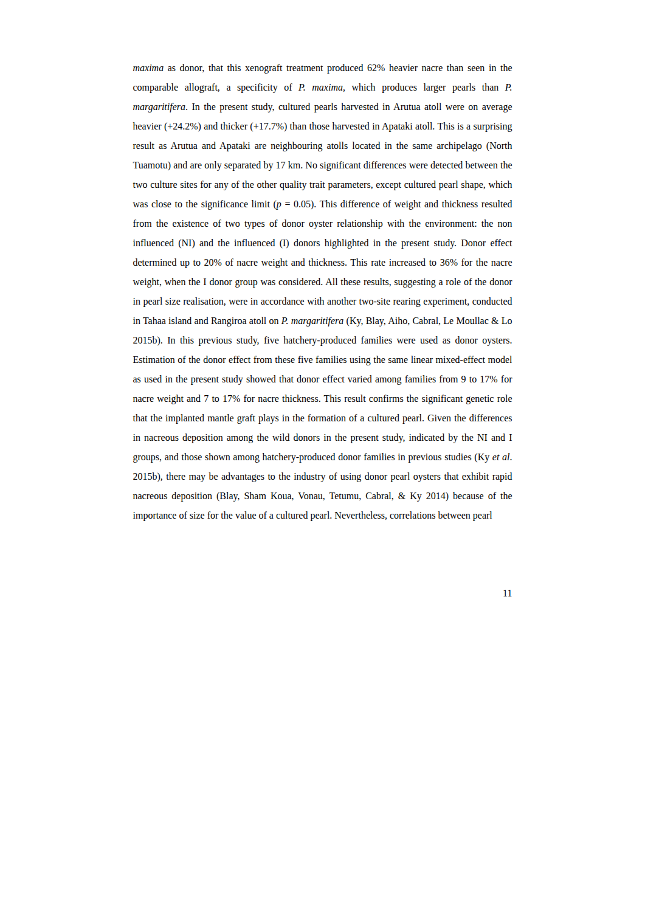maxima as donor, that this xenograft treatment produced 62% heavier nacre than seen in the comparable allograft, a specificity of P. maxima, which produces larger pearls than P. margaritifera. In the present study, cultured pearls harvested in Arutua atoll were on average heavier (+24.2%) and thicker (+17.7%) than those harvested in Apataki atoll. This is a surprising result as Arutua and Apataki are neighbouring atolls located in the same archipelago (North Tuamotu) and are only separated by 17 km. No significant differences were detected between the two culture sites for any of the other quality trait parameters, except cultured pearl shape, which was close to the significance limit (p = 0.05). This difference of weight and thickness resulted from the existence of two types of donor oyster relationship with the environment: the non influenced (NI) and the influenced (I) donors highlighted in the present study. Donor effect determined up to 20% of nacre weight and thickness. This rate increased to 36% for the nacre weight, when the I donor group was considered. All these results, suggesting a role of the donor in pearl size realisation, were in accordance with another two-site rearing experiment, conducted in Tahaa island and Rangiroa atoll on P. margaritifera (Ky, Blay, Aiho, Cabral, Le Moullac & Lo 2015b). In this previous study, five hatchery-produced families were used as donor oysters. Estimation of the donor effect from these five families using the same linear mixed-effect model as used in the present study showed that donor effect varied among families from 9 to 17% for nacre weight and 7 to 17% for nacre thickness. This result confirms the significant genetic role that the implanted mantle graft plays in the formation of a cultured pearl. Given the differences in nacreous deposition among the wild donors in the present study, indicated by the NI and I groups, and those shown among hatchery-produced donor families in previous studies (Ky et al. 2015b), there may be advantages to the industry of using donor pearl oysters that exhibit rapid nacreous deposition (Blay, Sham Koua, Vonau, Tetumu, Cabral, & Ky 2014) because of the importance of size for the value of a cultured pearl. Nevertheless, correlations between pearl
11